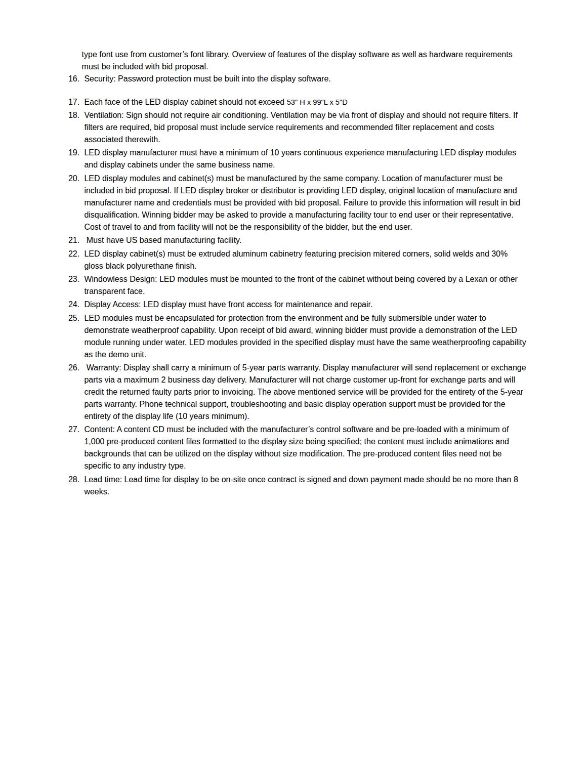type font use from customer’s font library. Overview of features of the display software as well as hardware requirements must be included with bid proposal.
Security: Password protection must be built into the display software.
Each face of the LED display cabinet should not exceed 53" H x 99"L x 5"D
Ventilation: Sign should not require air conditioning. Ventilation may be via front of display and should not require filters. If filters are required, bid proposal must include service requirements and recommended filter replacement and costs associated therewith.
LED display manufacturer must have a minimum of 10 years continuous experience manufacturing LED display modules and display cabinets under the same business name.
LED display modules and cabinet(s) must be manufactured by the same company. Location of manufacturer must be included in bid proposal. If LED display broker or distributor is providing LED display, original location of manufacture and manufacturer name and credentials must be provided with bid proposal. Failure to provide this information will result in bid disqualification. Winning bidder may be asked to provide a manufacturing facility tour to end user or their representative. Cost of travel to and from facility will not be the responsibility of the bidder, but the end user.
Must have US based manufacturing facility.
LED display cabinet(s) must be extruded aluminum cabinetry featuring precision mitered corners, solid welds and 30% gloss black polyurethane finish.
Windowless Design: LED modules must be mounted to the front of the cabinet without being covered by a Lexan or other transparent face.
Display Access: LED display must have front access for maintenance and repair.
LED modules must be encapsulated for protection from the environment and be fully submersible under water to demonstrate weatherproof capability. Upon receipt of bid award, winning bidder must provide a demonstration of the LED module running under water. LED modules provided in the specified display must have the same weatherproofing capability as the demo unit.
Warranty: Display shall carry a minimum of 5-year parts warranty. Display manufacturer will send replacement or exchange parts via a maximum 2 business day delivery. Manufacturer will not charge customer up-front for exchange parts and will credit the returned faulty parts prior to invoicing. The above mentioned service will be provided for the entirety of the 5-year parts warranty. Phone technical support, troubleshooting and basic display operation support must be provided for the entirety of the display life (10 years minimum).
Content: A content CD must be included with the manufacturer’s control software and be pre-loaded with a minimum of 1,000 pre-produced content files formatted to the display size being specified; the content must include animations and backgrounds that can be utilized on the display without size modification. The pre-produced content files need not be specific to any industry type.
Lead time: Lead time for display to be on-site once contract is signed and down payment made should be no more than 8 weeks.